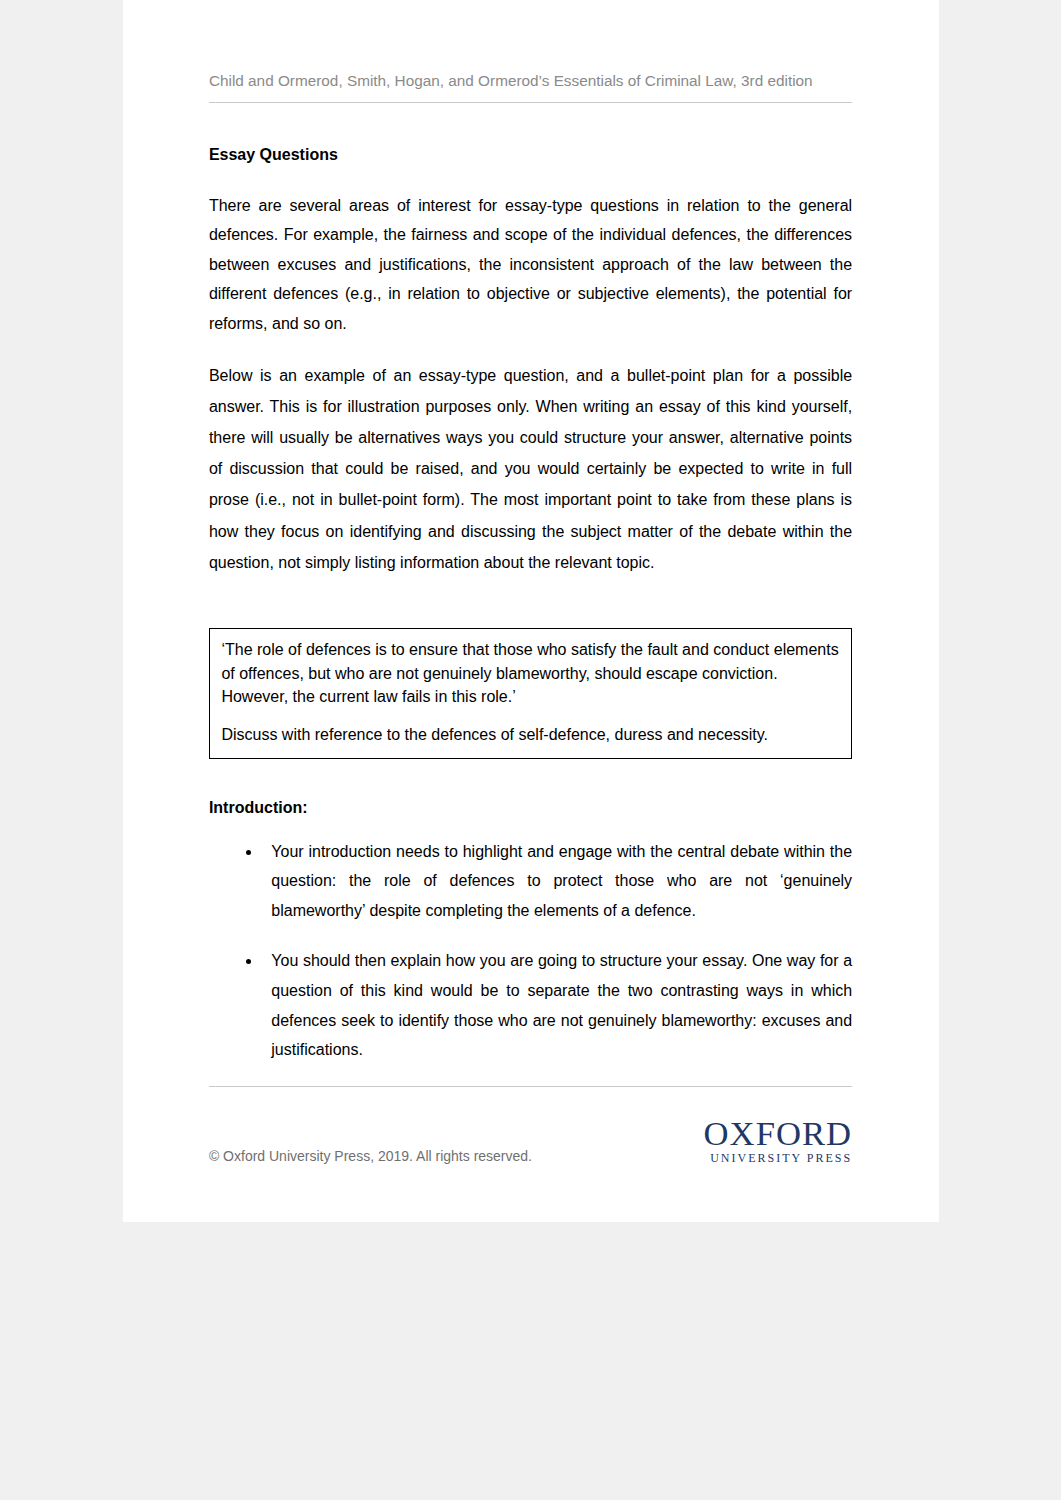Child and Ormerod, Smith, Hogan, and Ormerod’s Essentials of Criminal Law, 3rd edition
Essay Questions
There are several areas of interest for essay-type questions in relation to the general defences. For example, the fairness and scope of the individual defences, the differences between excuses and justifications, the inconsistent approach of the law between the different defences (e.g., in relation to objective or subjective elements), the potential for reforms, and so on.
Below is an example of an essay-type question, and a bullet-point plan for a possible answer. This is for illustration purposes only. When writing an essay of this kind yourself, there will usually be alternatives ways you could structure your answer, alternative points of discussion that could be raised, and you would certainly be expected to write in full prose (i.e., not in bullet-point form). The most important point to take from these plans is how they focus on identifying and discussing the subject matter of the debate within the question, not simply listing information about the relevant topic.
‘The role of defences is to ensure that those who satisfy the fault and conduct elements of offences, but who are not genuinely blameworthy, should escape conviction. However, the current law fails in this role.’
Discuss with reference to the defences of self-defence, duress and necessity.
Introduction:
Your introduction needs to highlight and engage with the central debate within the question: the role of defences to protect those who are not ‘genuinely blameworthy’ despite completing the elements of a defence.
You should then explain how you are going to structure your essay. One way for a question of this kind would be to separate the two contrasting ways in which defences seek to identify those who are not genuinely blameworthy: excuses and justifications.
© Oxford University Press, 2019. All rights reserved.
OXFORD UNIVERSITY PRESS